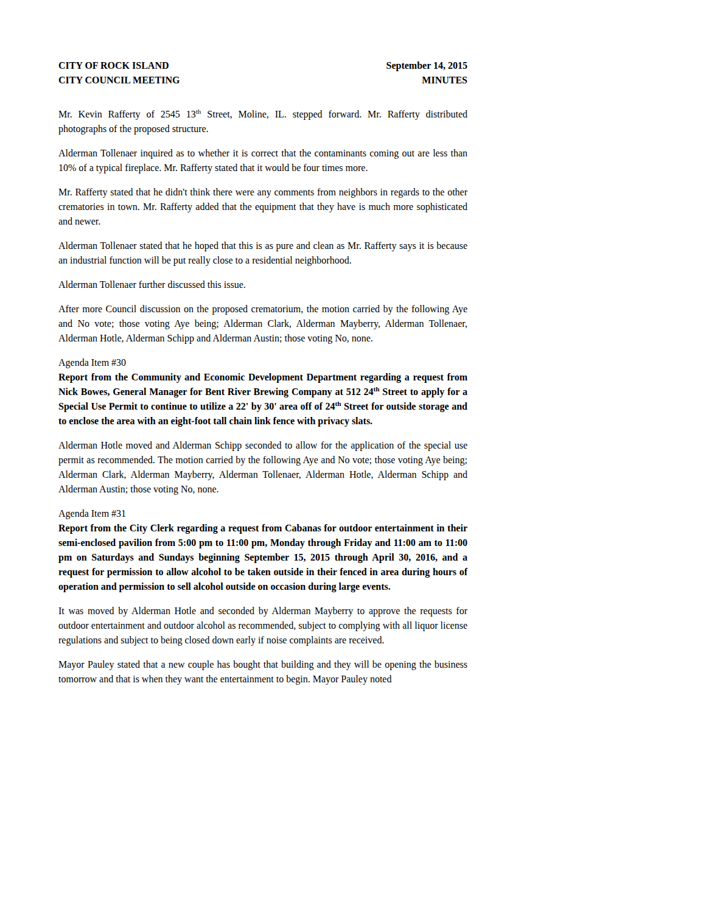CITY OF ROCK ISLAND
CITY COUNCIL MEETING
September 14, 2015
MINUTES
Mr. Kevin Rafferty of 2545 13th Street, Moline, IL. stepped forward. Mr. Rafferty distributed photographs of the proposed structure.
Alderman Tollenaer inquired as to whether it is correct that the contaminants coming out are less than 10% of a typical fireplace. Mr. Rafferty stated that it would be four times more.
Mr. Rafferty stated that he didn't think there were any comments from neighbors in regards to the other crematories in town. Mr. Rafferty added that the equipment that they have is much more sophisticated and newer.
Alderman Tollenaer stated that he hoped that this is as pure and clean as Mr. Rafferty says it is because an industrial function will be put really close to a residential neighborhood.
Alderman Tollenaer further discussed this issue.
After more Council discussion on the proposed crematorium, the motion carried by the following Aye and No vote; those voting Aye being; Alderman Clark, Alderman Mayberry, Alderman Tollenaer, Alderman Hotle, Alderman Schipp and Alderman Austin; those voting No, none.
Agenda Item #30
Report from the Community and Economic Development Department regarding a request from Nick Bowes, General Manager for Bent River Brewing Company at 512 24th Street to apply for a Special Use Permit to continue to utilize a 22' by 30' area off of 24th Street for outside storage and to enclose the area with an eight-foot tall chain link fence with privacy slats.
Alderman Hotle moved and Alderman Schipp seconded to allow for the application of the special use permit as recommended. The motion carried by the following Aye and No vote; those voting Aye being; Alderman Clark, Alderman Mayberry, Alderman Tollenaer, Alderman Hotle, Alderman Schipp and Alderman Austin; those voting No, none.
Agenda Item #31
Report from the City Clerk regarding a request from Cabanas for outdoor entertainment in their semi-enclosed pavilion from 5:00 pm to 11:00 pm, Monday through Friday and 11:00 am to 11:00 pm on Saturdays and Sundays beginning September 15, 2015 through April 30, 2016, and a request for permission to allow alcohol to be taken outside in their fenced in area during hours of operation and permission to sell alcohol outside on occasion during large events.
It was moved by Alderman Hotle and seconded by Alderman Mayberry to approve the requests for outdoor entertainment and outdoor alcohol as recommended, subject to complying with all liquor license regulations and subject to being closed down early if noise complaints are received.
Mayor Pauley stated that a new couple has bought that building and they will be opening the business tomorrow and that is when they want the entertainment to begin. Mayor Pauley noted